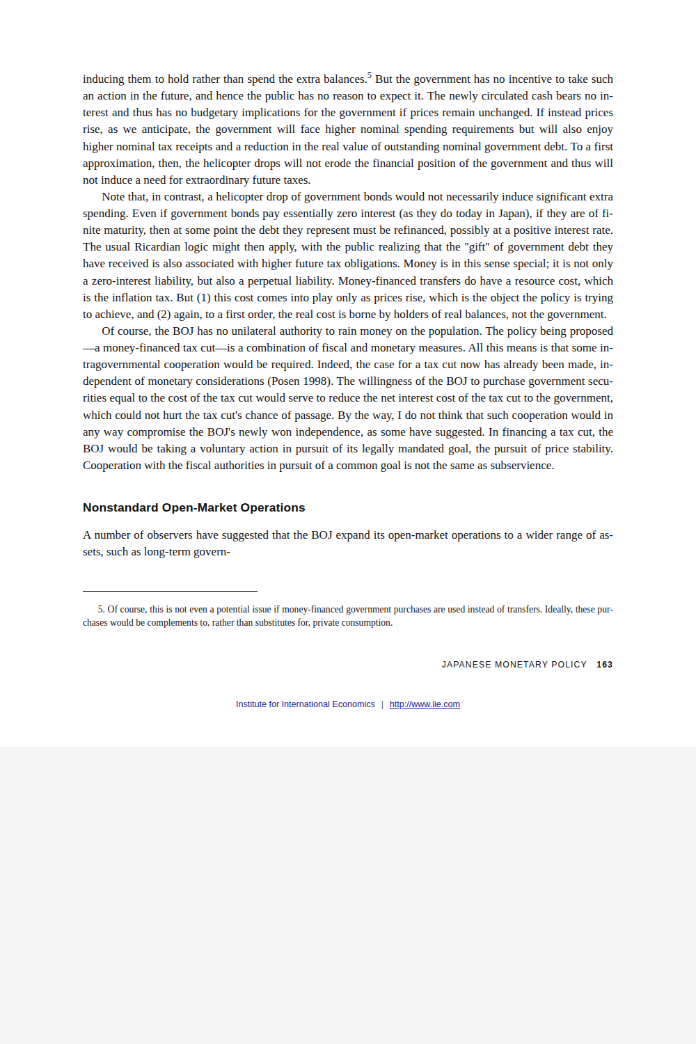inducing them to hold rather than spend the extra balances.5 But the government has no incentive to take such an action in the future, and hence the public has no reason to expect it. The newly circulated cash bears no interest and thus has no budgetary implications for the government if prices remain unchanged. If instead prices rise, as we anticipate, the government will face higher nominal spending requirements but will also enjoy higher nominal tax receipts and a reduction in the real value of outstanding nominal government debt. To a first approximation, then, the helicopter drops will not erode the financial position of the government and thus will not induce a need for extraordinary future taxes.
Note that, in contrast, a helicopter drop of government bonds would not necessarily induce significant extra spending. Even if government bonds pay essentially zero interest (as they do today in Japan), if they are of finite maturity, then at some point the debt they represent must be refinanced, possibly at a positive interest rate. The usual Ricardian logic might then apply, with the public realizing that the ''gift'' of government debt they have received is also associated with higher future tax obligations. Money is in this sense special; it is not only a zero-interest liability, but also a perpetual liability. Money-financed transfers do have a resource cost, which is the inflation tax. But (1) this cost comes into play only as prices rise, which is the object the policy is trying to achieve, and (2) again, to a first order, the real cost is borne by holders of real balances, not the government.
Of course, the BOJ has no unilateral authority to rain money on the population. The policy being proposed—a money-financed tax cut—is a combination of fiscal and monetary measures. All this means is that some intragovernmental cooperation would be required. Indeed, the case for a tax cut now has already been made, independent of monetary considerations (Posen 1998). The willingness of the BOJ to purchase government securities equal to the cost of the tax cut would serve to reduce the net interest cost of the tax cut to the government, which could not hurt the tax cut's chance of passage. By the way, I do not think that such cooperation would in any way compromise the BOJ's newly won independence, as some have suggested. In financing a tax cut, the BOJ would be taking a voluntary action in pursuit of its legally mandated goal, the pursuit of price stability. Cooperation with the fiscal authorities in pursuit of a common goal is not the same as subservience.
Nonstandard Open-Market Operations
A number of observers have suggested that the BOJ expand its open-market operations to a wider range of assets, such as long-term govern-
5. Of course, this is not even a potential issue if money-financed government purchases are used instead of transfers. Ideally, these purchases would be complements to, rather than substitutes for, private consumption.
Japanese Monetary Policy 163
Institute for International Economics|http://www.iie.com